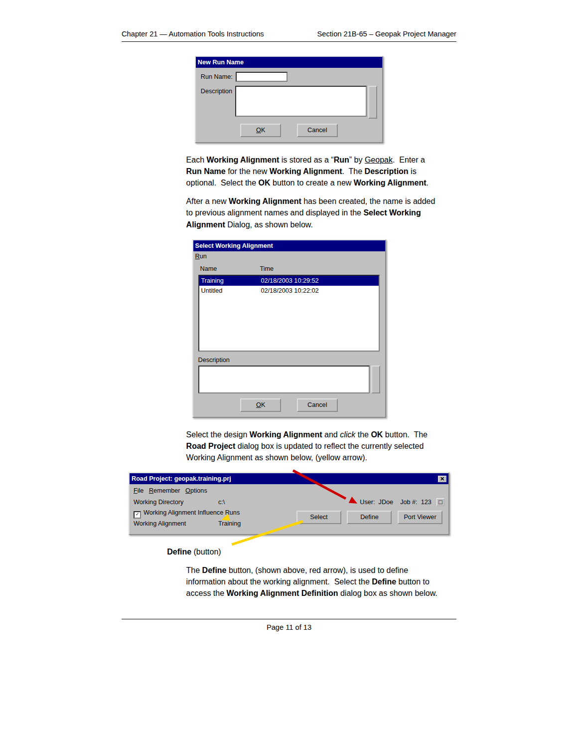Chapter 21 — Automation Tools Instructions
Section 21B-65 – Geopak Project Manager
New Run Name
Run Name:
Description
OK Cancel
Each Working Alignment is stored as a “Run” by Geopak. Enter a Run Name for the new Working Alignment. The Description is optional. Select the OK button to create a new Working Alignment.
After a new Working Alignment has been created, the name is added to previous alignment names and displayed in the Select Working Alignment Dialog, as shown below.
Select Working Alignment
Run
Name Time
Training 02/18/2003 10:29:52
Untitled 02/18/2003 10:22:02
Description
OK Cancel
Select the design Working Alignment and click the OK button. The Road Project dialog box is updated to reflect the currently selected Working Alignment as shown below, (yellow arrow).
Road Project: geopak.training.prj ✕
File Remember Options
Working Directoryc:\
✓Working Alignment Influence Runs
Working Alignment Training
User: JDoe Job #: 123 □
Select Define Port Viewer
Define (button)
The Define button, (shown above, red arrow), is used to define information about the working alignment. Select the Define button to access the Working Alignment Definition dialog box as shown below.
Page 11 of 13